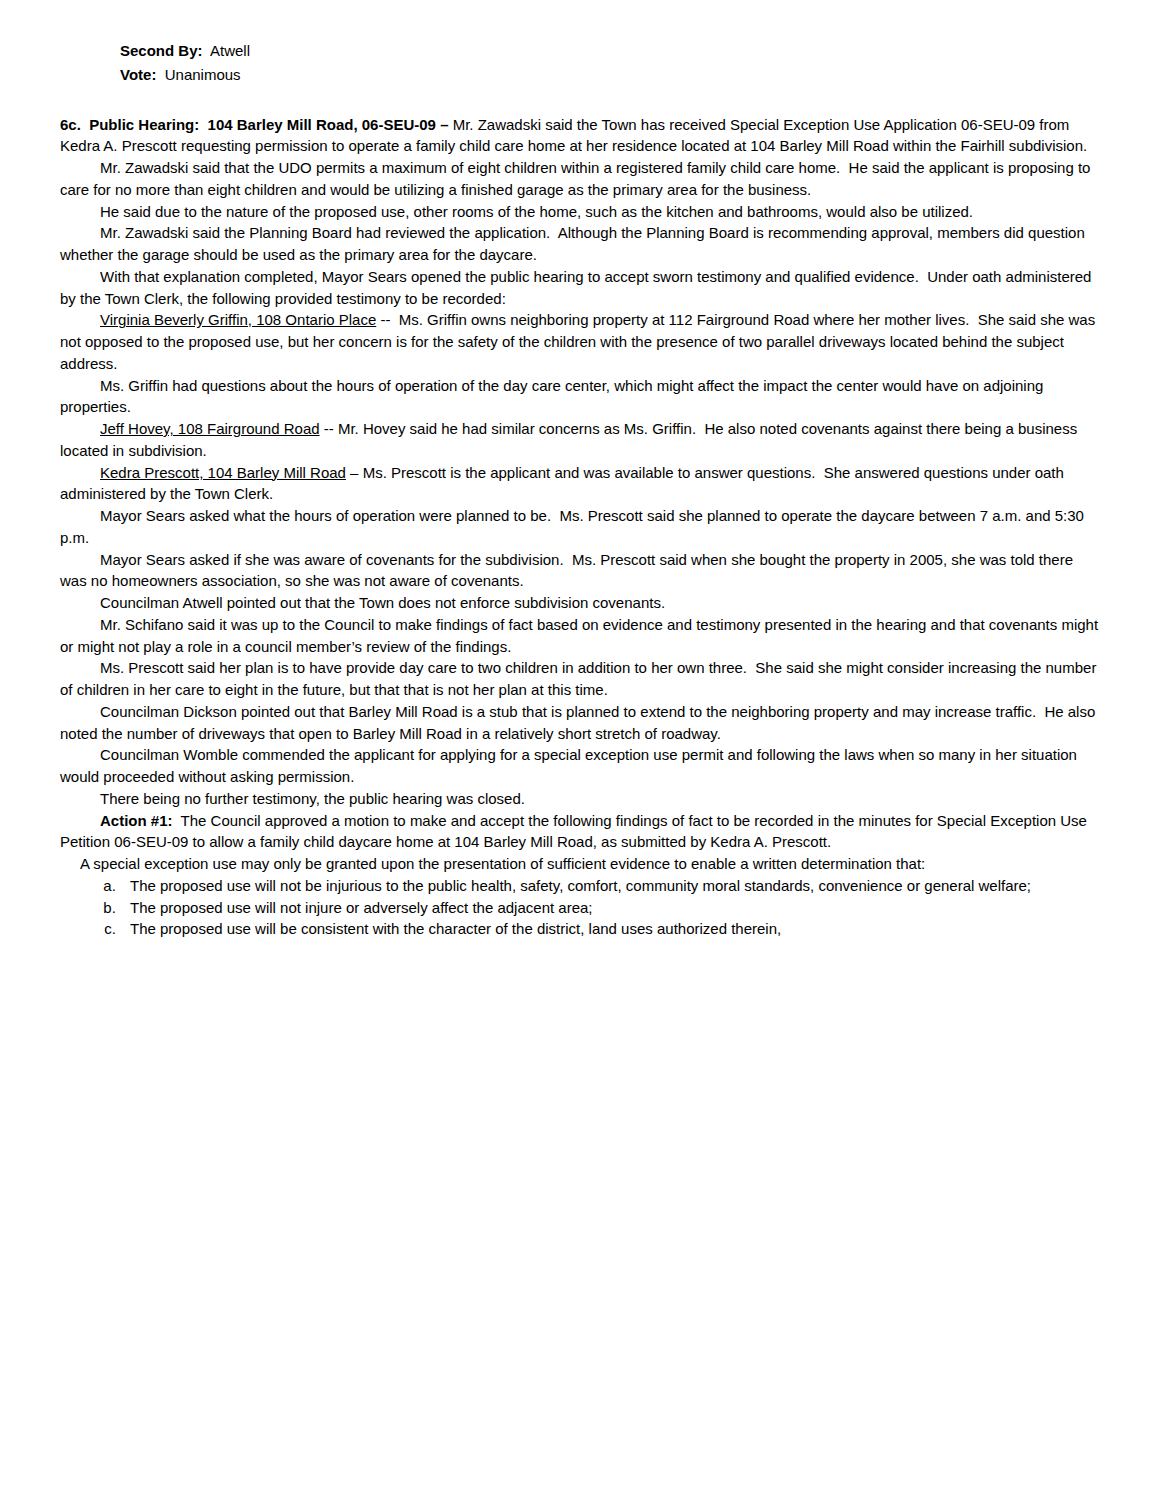Second By: Atwell
Vote: Unanimous
6c. Public Hearing: 104 Barley Mill Road, 06-SEU-09 – Mr. Zawadski said the Town has received Special Exception Use Application 06-SEU-09 from Kedra A. Prescott requesting permission to operate a family child care home at her residence located at 104 Barley Mill Road within the Fairhill subdivision.
Mr. Zawadski said that the UDO permits a maximum of eight children within a registered family child care home. He said the applicant is proposing to care for no more than eight children and would be utilizing a finished garage as the primary area for the business.
He said due to the nature of the proposed use, other rooms of the home, such as the kitchen and bathrooms, would also be utilized.
Mr. Zawadski said the Planning Board had reviewed the application. Although the Planning Board is recommending approval, members did question whether the garage should be used as the primary area for the daycare.
With that explanation completed, Mayor Sears opened the public hearing to accept sworn testimony and qualified evidence. Under oath administered by the Town Clerk, the following provided testimony to be recorded:
Virginia Beverly Griffin, 108 Ontario Place -- Ms. Griffin owns neighboring property at 112 Fairground Road where her mother lives. She said she was not opposed to the proposed use, but her concern is for the safety of the children with the presence of two parallel driveways located behind the subject address.
Ms. Griffin had questions about the hours of operation of the day care center, which might affect the impact the center would have on adjoining properties.
Jeff Hovey, 108 Fairground Road -- Mr. Hovey said he had similar concerns as Ms. Griffin. He also noted covenants against there being a business located in subdivision.
Kedra Prescott, 104 Barley Mill Road – Ms. Prescott is the applicant and was available to answer questions. She answered questions under oath administered by the Town Clerk.
Mayor Sears asked what the hours of operation were planned to be. Ms. Prescott said she planned to operate the daycare between 7 a.m. and 5:30 p.m.
Mayor Sears asked if she was aware of covenants for the subdivision. Ms. Prescott said when she bought the property in 2005, she was told there was no homeowners association, so she was not aware of covenants.
Councilman Atwell pointed out that the Town does not enforce subdivision covenants.
Mr. Schifano said it was up to the Council to make findings of fact based on evidence and testimony presented in the hearing and that covenants might or might not play a role in a council member’s review of the findings.
Ms. Prescott said her plan is to have provide day care to two children in addition to her own three. She said she might consider increasing the number of children in her care to eight in the future, but that that is not her plan at this time.
Councilman Dickson pointed out that Barley Mill Road is a stub that is planned to extend to the neighboring property and may increase traffic. He also noted the number of driveways that open to Barley Mill Road in a relatively short stretch of roadway.
Councilman Womble commended the applicant for applying for a special exception use permit and following the laws when so many in her situation would proceeded without asking permission.
There being no further testimony, the public hearing was closed.
Action #1: The Council approved a motion to make and accept the following findings of fact to be recorded in the minutes for Special Exception Use Petition 06-SEU-09 to allow a family child daycare home at 104 Barley Mill Road, as submitted by Kedra A. Prescott.
A special exception use may only be granted upon the presentation of sufficient evidence to enable a written determination that:
The proposed use will not be injurious to the public health, safety, comfort, community moral standards, convenience or general welfare;
The proposed use will not injure or adversely affect the adjacent area;
The proposed use will be consistent with the character of the district, land uses authorized therein,